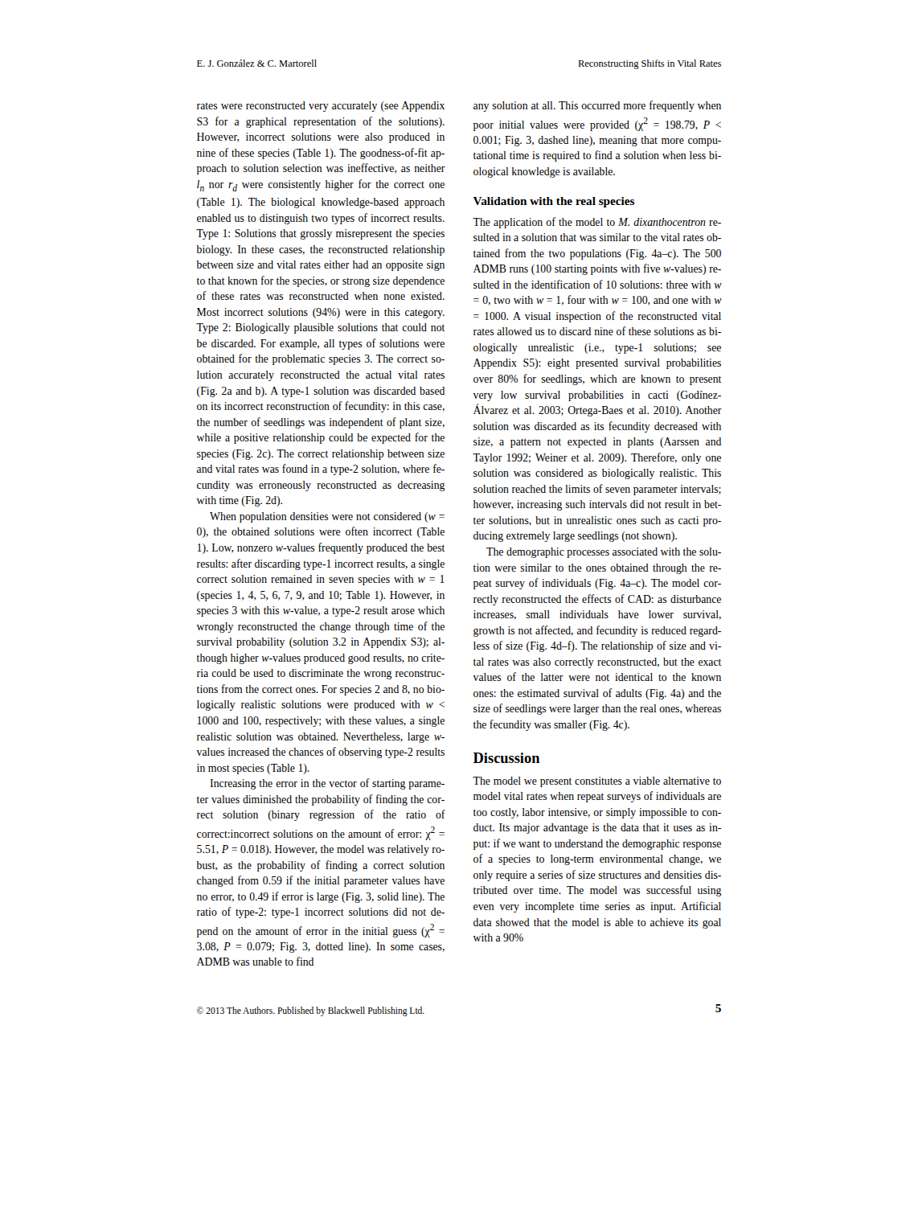E. J. González & C. Martorell
Reconstructing Shifts in Vital Rates
rates were reconstructed very accurately (see Appendix S3 for a graphical representation of the solutions). However, incorrect solutions were also produced in nine of these species (Table 1). The goodness-of-fit approach to solution selection was ineffective, as neither ln nor rd were consistently higher for the correct one (Table 1). The biological knowledge-based approach enabled us to distinguish two types of incorrect results. Type 1: Solutions that grossly misrepresent the species biology. In these cases, the reconstructed relationship between size and vital rates either had an opposite sign to that known for the species, or strong size dependence of these rates was reconstructed when none existed. Most incorrect solutions (94%) were in this category. Type 2: Biologically plausible solutions that could not be discarded. For example, all types of solutions were obtained for the problematic species 3. The correct solution accurately reconstructed the actual vital rates (Fig. 2a and b). A type-1 solution was discarded based on its incorrect reconstruction of fecundity: in this case, the number of seedlings was independent of plant size, while a positive relationship could be expected for the species (Fig. 2c). The correct relationship between size and vital rates was found in a type-2 solution, where fecundity was erroneously reconstructed as decreasing with time (Fig. 2d).
When population densities were not considered (w = 0), the obtained solutions were often incorrect (Table 1). Low, nonzero w-values frequently produced the best results: after discarding type-1 incorrect results, a single correct solution remained in seven species with w = 1 (species 1, 4, 5, 6, 7, 9, and 10; Table 1). However, in species 3 with this w-value, a type-2 result arose which wrongly reconstructed the change through time of the survival probability (solution 3.2 in Appendix S3); although higher w-values produced good results, no criteria could be used to discriminate the wrong reconstructions from the correct ones. For species 2 and 8, no biologically realistic solutions were produced with w < 1000 and 100, respectively; with these values, a single realistic solution was obtained. Nevertheless, large w-values increased the chances of observing type-2 results in most species (Table 1).
Increasing the error in the vector of starting parameter values diminished the probability of finding the correct solution (binary regression of the ratio of correct:incorrect solutions on the amount of error: χ2 = 5.51, P = 0.018). However, the model was relatively robust, as the probability of finding a correct solution changed from 0.59 if the initial parameter values have no error, to 0.49 if error is large (Fig. 3, solid line). The ratio of type-2: type-1 incorrect solutions did not depend on the amount of error in the initial guess (χ2 = 3.08, P = 0.079; Fig. 3, dotted line). In some cases, ADMB was unable to find
any solution at all. This occurred more frequently when poor initial values were provided (χ2 = 198.79, P < 0.001; Fig. 3, dashed line), meaning that more computational time is required to find a solution when less biological knowledge is available.
Validation with the real species
The application of the model to M. dixanthocentron resulted in a solution that was similar to the vital rates obtained from the two populations (Fig. 4a–c). The 500 ADMB runs (100 starting points with five w-values) resulted in the identification of 10 solutions: three with w = 0, two with w = 1, four with w = 100, and one with w = 1000. A visual inspection of the reconstructed vital rates allowed us to discard nine of these solutions as biologically unrealistic (i.e., type-1 solutions; see Appendix S5): eight presented survival probabilities over 80% for seedlings, which are known to present very low survival probabilities in cacti (Godínez-Álvarez et al. 2003; Ortega-Baes et al. 2010). Another solution was discarded as its fecundity decreased with size, a pattern not expected in plants (Aarssen and Taylor 1992; Weiner et al. 2009). Therefore, only one solution was considered as biologically realistic. This solution reached the limits of seven parameter intervals; however, increasing such intervals did not result in better solutions, but in unrealistic ones such as cacti producing extremely large seedlings (not shown).
The demographic processes associated with the solution were similar to the ones obtained through the repeat survey of individuals (Fig. 4a–c). The model correctly reconstructed the effects of CAD: as disturbance increases, small individuals have lower survival, growth is not affected, and fecundity is reduced regardless of size (Fig. 4d–f). The relationship of size and vital rates was also correctly reconstructed, but the exact values of the latter were not identical to the known ones: the estimated survival of adults (Fig. 4a) and the size of seedlings were larger than the real ones, whereas the fecundity was smaller (Fig. 4c).
Discussion
The model we present constitutes a viable alternative to model vital rates when repeat surveys of individuals are too costly, labor intensive, or simply impossible to conduct. Its major advantage is the data that it uses as input: if we want to understand the demographic response of a species to long-term environmental change, we only require a series of size structures and densities distributed over time. The model was successful using even very incomplete time series as input. Artificial data showed that the model is able to achieve its goal with a 90%
© 2013 The Authors. Published by Blackwell Publishing Ltd.
5